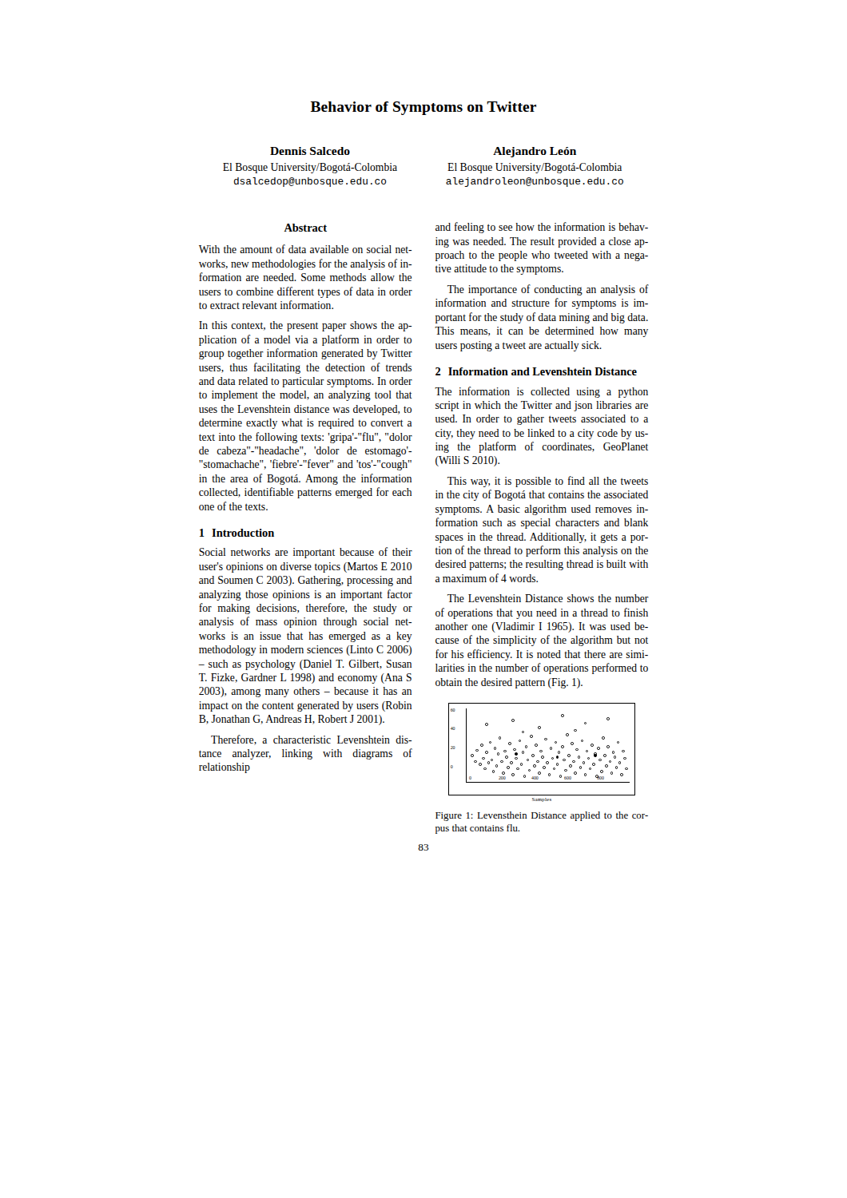Behavior of Symptoms on Twitter
| Dennis Salcedo | Alejandro León |
| El Bosque University/Bogotá-Colombia | El Bosque University/Bogotá-Colombia |
| dsalcedop@unbosque.edu.co | alejandroleon@unbosque.edu.co |
Abstract
With the amount of data available on social networks, new methodologies for the analysis of information are needed. Some methods allow the users to combine different types of data in order to extract relevant information.
In this context, the present paper shows the application of a model via a platform in order to group together information generated by Twitter users, thus facilitating the detection of trends and data related to particular symptoms. In order to implement the model, an analyzing tool that uses the Levenshtein distance was developed, to determine exactly what is required to convert a text into the following texts: 'gripa'-"flu", "dolor de cabeza"-"headache", 'dolor de estomago'-"stomachache", 'fiebre'-"fever" and 'tos'-"cough" in the area of Bogotá. Among the information collected, identifiable patterns emerged for each one of the texts.
1 Introduction
Social networks are important because of their user's opinions on diverse topics (Martos E 2010 and Soumen C 2003). Gathering, processing and analyzing those opinions is an important factor for making decisions, therefore, the study or analysis of mass opinion through social networks is an issue that has emerged as a key methodology in modern sciences (Linto C 2006) – such as psychology (Daniel T. Gilbert, Susan T. Fizke, Gardner L 1998) and economy (Ana S 2003), among many others – because it has an impact on the content generated by users (Robin B, Jonathan G, Andreas H, Robert J 2001).
Therefore, a characteristic Levenshtein distance analyzer, linking with diagrams of relationship
and feeling to see how the information is behaving was needed. The result provided a close approach to the people who tweeted with a negative attitude to the symptoms.
The importance of conducting an analysis of information and structure for symptoms is important for the study of data mining and big data. This means, it can be determined how many users posting a tweet are actually sick.
2 Information and Levenshtein Distance
The information is collected using a python script in which the Twitter and json libraries are used. In order to gather tweets associated to a city, they need to be linked to a city code by using the platform of coordinates, GeoPlanet (Willi S 2010).
This way, it is possible to find all the tweets in the city of Bogotá that contains the associated symptoms. A basic algorithm used removes information such as special characters and blank spaces in the thread. Additionally, it gets a portion of the thread to perform this analysis on the desired patterns; the resulting thread is built with a maximum of 4 words.
The Levenshtein Distance shows the number of operations that you need in a thread to finish another one (Vladimir I 1965). It was used because of the simplicity of the algorithm but not for his efficiency. It is noted that there are similarities in the number of operations performed to obtain the desired pattern (Fig. 1).
LDistance
60
40
20
0
0
200
400
600
800
Samples
Figure 1: Levensthein Distance applied to the corpus that contains flu.
83